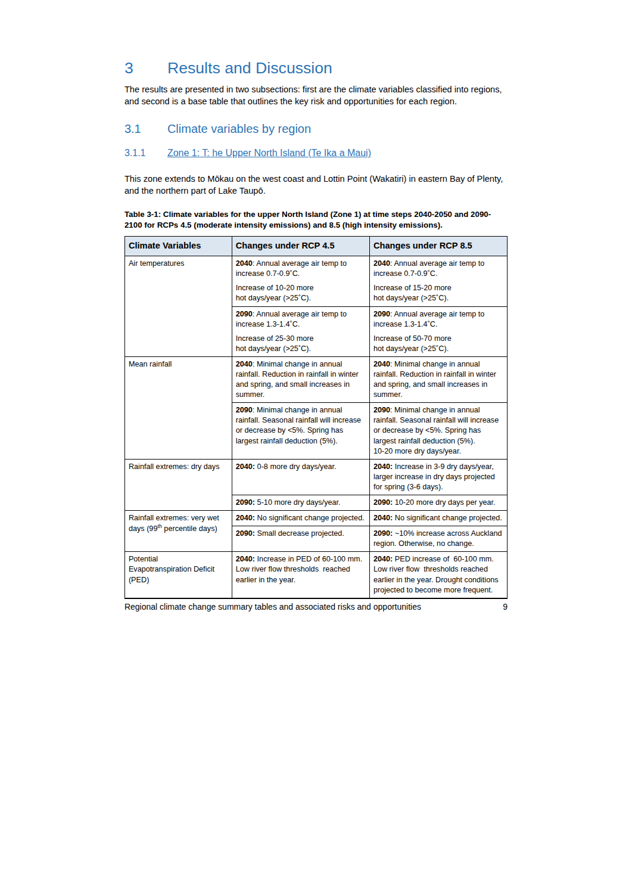3 Results and Discussion
The results are presented in two subsections: first are the climate variables classified into regions, and second is a base table that outlines the key risk and opportunities for each region.
3.1 Climate variables by region
3.1.1 Zone 1: T: he Upper North Island (Te Ika a Maui)
This zone extends to Mōkau on the west coast and Lottin Point (Wakatiri) in eastern Bay of Plenty, and the northern part of Lake Taupō.
Table 3-1: Climate variables for the upper North Island (Zone 1) at time steps 2040-2050 and 2090-2100 for RCPs 4.5 (moderate intensity emissions) and 8.5 (high intensity emissions).
| Climate Variables | Changes under RCP 4.5 | Changes under RCP 8.5 |
| --- | --- | --- |
| Air temperatures | 2040 : Annual average air temp to increase 0.7-0.9˚C. Increase of 10-20 more hot days/year (>25˚C). | 2040 : Annual average air temp to increase 0.7-0.9˚C. Increase of 15-20 more hot days/year (>25˚C). |
| 2090 : Annual average air temp to increase 1.3-1.4˚C. Increase of 25-30 more hot days/year (>25˚C). | 2090 : Annual average air temp to increase 1.3-1.4˚C. Increase of 50-70 more hot days/year (>25˚C). |
| Mean rainfall | 2040 : Minimal change in annual rainfall. Reduction in rainfall in winter and spring, and small increases in summer. | 2040 : Minimal change in annual rainfall. Reduction in rainfall in winter and spring, and small increases in summer. |
| 2090 : Minimal change in annual rainfall. Seasonal rainfall will increase or decrease by <5%. Spring has largest rainfall deduction (5%). | 2090 : Minimal change in annual rainfall. Seasonal rainfall will increase or decrease by <5%. Spring has largest rainfall deduction (5%). 10-20 more dry days/year. |
| Rainfall extremes: dry days | 2040: 0-8 more dry days/year. | 2040: Increase in 3-9 dry days/year, larger increase in dry days projected for spring (3-6 days). |
| 2090: 5-10 more dry days/year. | 2090: 10-20 more dry days per year. |
| Rainfall extremes: very wet days (99 th percentile days) | 2040: No significant change projected. | 2040: No significant change projected. |
| 2090: Small decrease projected. | 2090: ~10% increase across Auckland region. Otherwise, no change. |
| Potential Evapotranspiration Deficit (PED) | 2040: Increase in PED of 60-100 mm. Low river flow thresholds reached earlier in the year. | 2040: PED increase of 60-100 mm. Low river flow thresholds reached earlier in the year. Drought conditions projected to become more frequent. |
Regional climate change summary tables and associated risks and opportunities 9